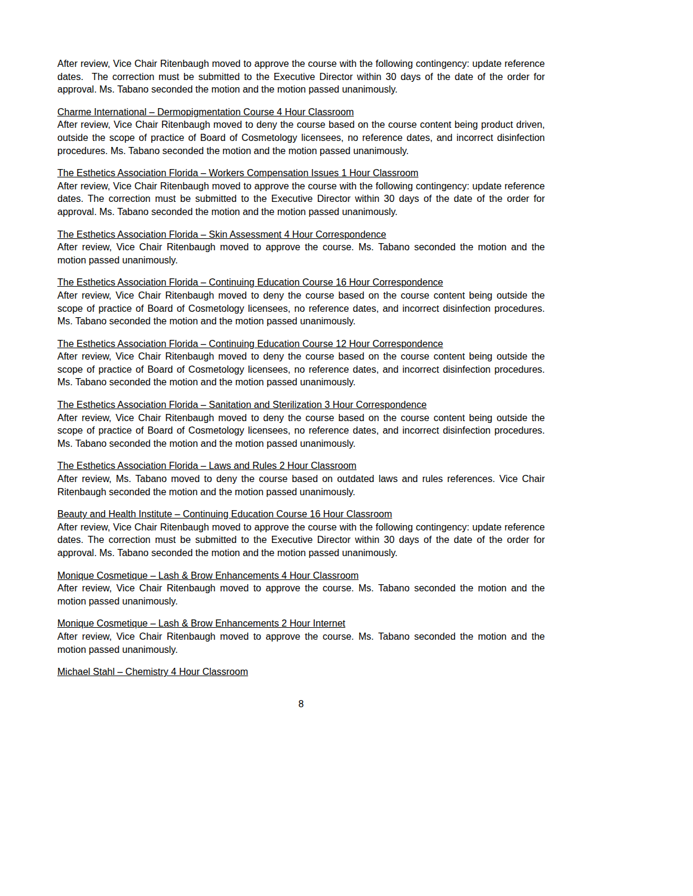After review, Vice Chair Ritenbaugh moved to approve the course with the following contingency: update reference dates. The correction must be submitted to the Executive Director within 30 days of the date of the order for approval. Ms. Tabano seconded the motion and the motion passed unanimously.
Charme International – Dermopigmentation Course 4 Hour Classroom
After review, Vice Chair Ritenbaugh moved to deny the course based on the course content being product driven, outside the scope of practice of Board of Cosmetology licensees, no reference dates, and incorrect disinfection procedures. Ms. Tabano seconded the motion and the motion passed unanimously.
The Esthetics Association Florida – Workers Compensation Issues 1 Hour Classroom
After review, Vice Chair Ritenbaugh moved to approve the course with the following contingency: update reference dates. The correction must be submitted to the Executive Director within 30 days of the date of the order for approval. Ms. Tabano seconded the motion and the motion passed unanimously.
The Esthetics Association Florida – Skin Assessment 4 Hour Correspondence
After review, Vice Chair Ritenbaugh moved to approve the course. Ms. Tabano seconded the motion and the motion passed unanimously.
The Esthetics Association Florida – Continuing Education Course 16 Hour Correspondence
After review, Vice Chair Ritenbaugh moved to deny the course based on the course content being outside the scope of practice of Board of Cosmetology licensees, no reference dates, and incorrect disinfection procedures. Ms. Tabano seconded the motion and the motion passed unanimously.
The Esthetics Association Florida – Continuing Education Course 12 Hour Correspondence
After review, Vice Chair Ritenbaugh moved to deny the course based on the course content being outside the scope of practice of Board of Cosmetology licensees, no reference dates, and incorrect disinfection procedures. Ms. Tabano seconded the motion and the motion passed unanimously.
The Esthetics Association Florida – Sanitation and Sterilization 3 Hour Correspondence
After review, Vice Chair Ritenbaugh moved to deny the course based on the course content being outside the scope of practice of Board of Cosmetology licensees, no reference dates, and incorrect disinfection procedures. Ms. Tabano seconded the motion and the motion passed unanimously.
The Esthetics Association Florida – Laws and Rules 2 Hour Classroom
After review, Ms. Tabano moved to deny the course based on outdated laws and rules references. Vice Chair Ritenbaugh seconded the motion and the motion passed unanimously.
Beauty and Health Institute – Continuing Education Course 16 Hour Classroom
After review, Vice Chair Ritenbaugh moved to approve the course with the following contingency: update reference dates. The correction must be submitted to the Executive Director within 30 days of the date of the order for approval. Ms. Tabano seconded the motion and the motion passed unanimously.
Monique Cosmetique – Lash & Brow Enhancements 4 Hour Classroom
After review, Vice Chair Ritenbaugh moved to approve the course. Ms. Tabano seconded the motion and the motion passed unanimously.
Monique Cosmetique – Lash & Brow Enhancements 2 Hour Internet
After review, Vice Chair Ritenbaugh moved to approve the course. Ms. Tabano seconded the motion and the motion passed unanimously.
Michael Stahl – Chemistry 4 Hour Classroom
8